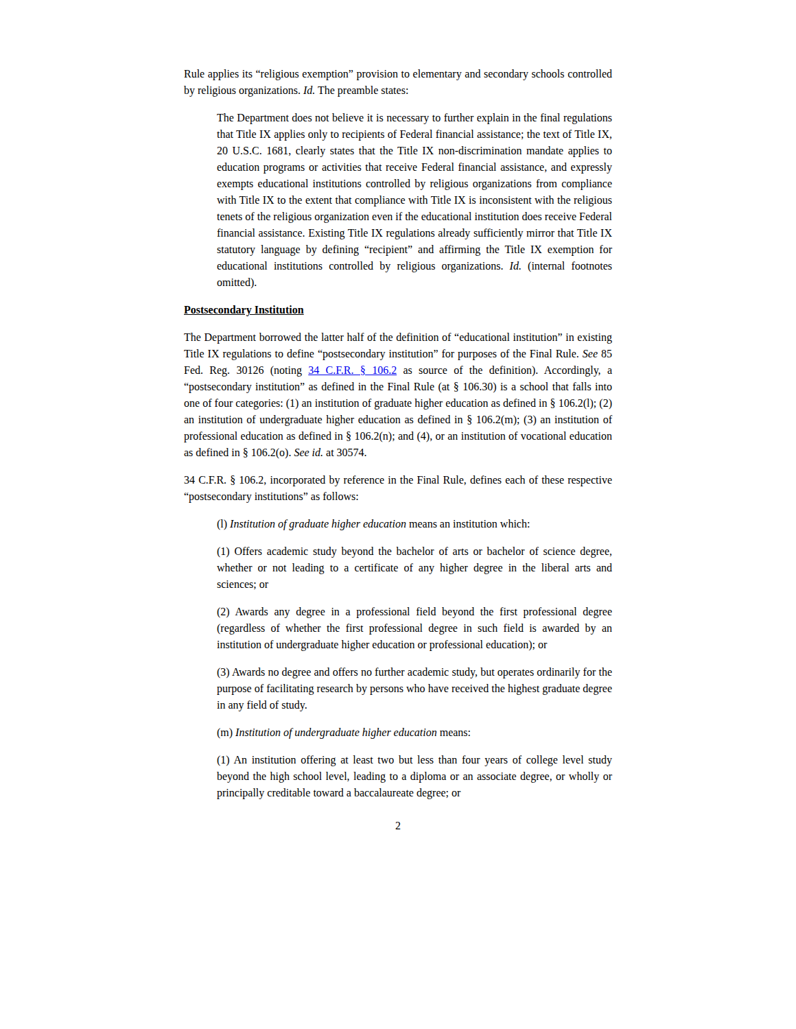Rule applies its “religious exemption” provision to elementary and secondary schools controlled by religious organizations. Id. The preamble states:
The Department does not believe it is necessary to further explain in the final regulations that Title IX applies only to recipients of Federal financial assistance; the text of Title IX, 20 U.S.C. 1681, clearly states that the Title IX non-discrimination mandate applies to education programs or activities that receive Federal financial assistance, and expressly exempts educational institutions controlled by religious organizations from compliance with Title IX to the extent that compliance with Title IX is inconsistent with the religious tenets of the religious organization even if the educational institution does receive Federal financial assistance. Existing Title IX regulations already sufficiently mirror that Title IX statutory language by defining “recipient” and affirming the Title IX exemption for educational institutions controlled by religious organizations. Id. (internal footnotes omitted).
Postsecondary Institution
The Department borrowed the latter half of the definition of “educational institution” in existing Title IX regulations to define “postsecondary institution” for purposes of the Final Rule. See 85 Fed. Reg. 30126 (noting 34 C.F.R. § 106.2 as source of the definition). Accordingly, a “postsecondary institution” as defined in the Final Rule (at § 106.30) is a school that falls into one of four categories: (1) an institution of graduate higher education as defined in § 106.2(l); (2) an institution of undergraduate higher education as defined in § 106.2(m); (3) an institution of professional education as defined in § 106.2(n); and (4), or an institution of vocational education as defined in § 106.2(o). See id. at 30574.
34 C.F.R. § 106.2, incorporated by reference in the Final Rule, defines each of these respective “postsecondary institutions” as follows:
(l) Institution of graduate higher education means an institution which:
(1) Offers academic study beyond the bachelor of arts or bachelor of science degree, whether or not leading to a certificate of any higher degree in the liberal arts and sciences; or
(2) Awards any degree in a professional field beyond the first professional degree (regardless of whether the first professional degree in such field is awarded by an institution of undergraduate higher education or professional education); or
(3) Awards no degree and offers no further academic study, but operates ordinarily for the purpose of facilitating research by persons who have received the highest graduate degree in any field of study.
(m) Institution of undergraduate higher education means:
(1) An institution offering at least two but less than four years of college level study beyond the high school level, leading to a diploma or an associate degree, or wholly or principally creditable toward a baccalaureate degree; or
2